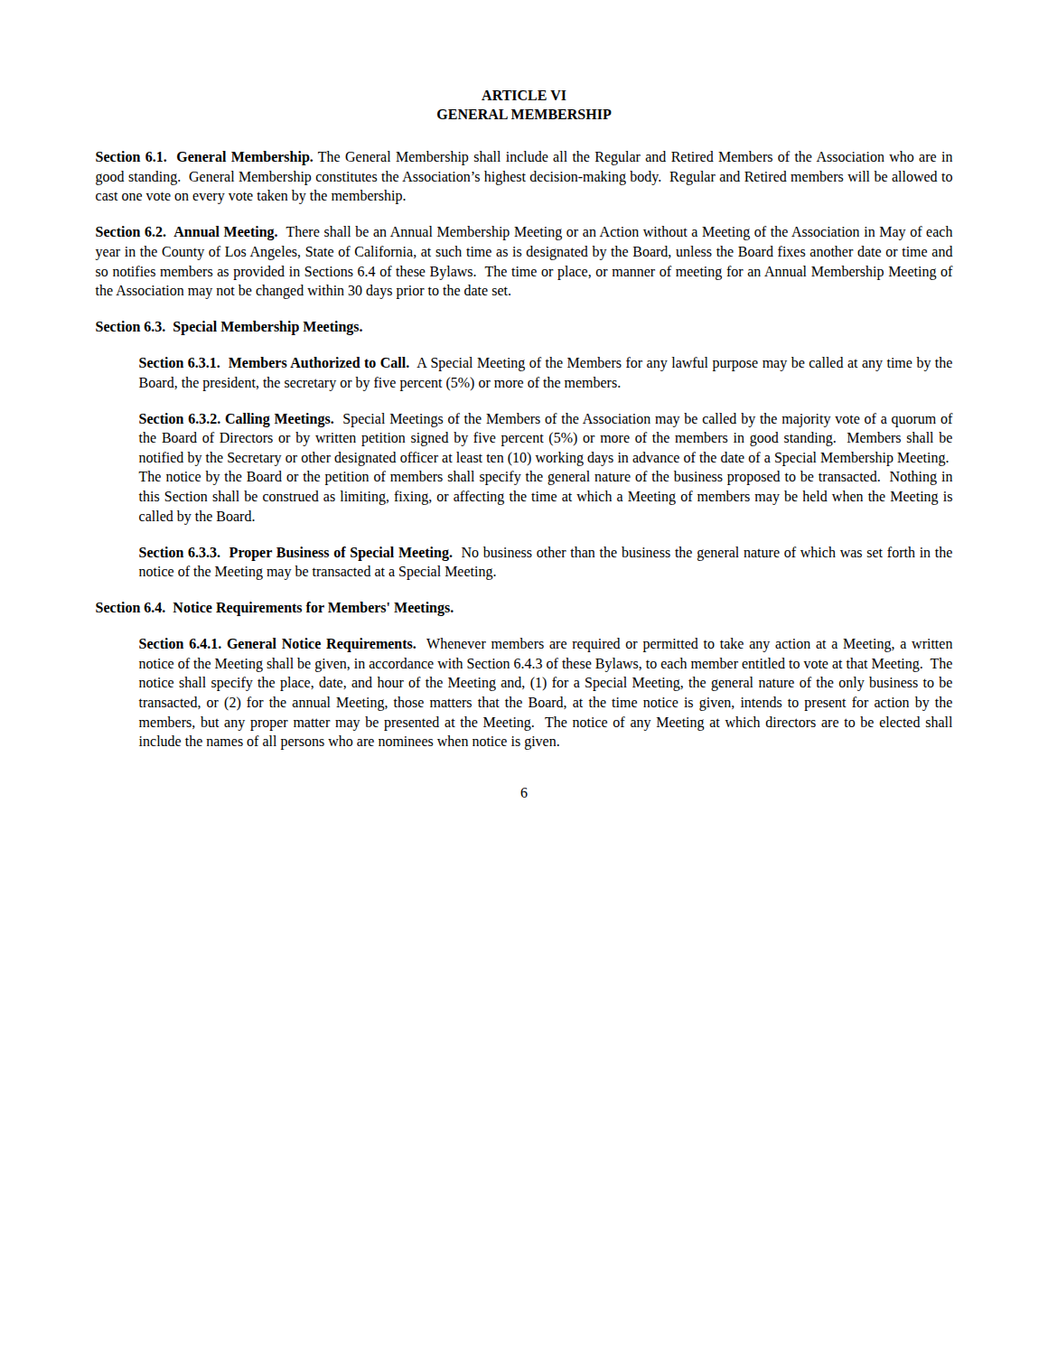ARTICLE VI
GENERAL MEMBERSHIP
Section 6.1. General Membership. The General Membership shall include all the Regular and Retired Members of the Association who are in good standing. General Membership constitutes the Association’s highest decision-making body. Regular and Retired members will be allowed to cast one vote on every vote taken by the membership.
Section 6.2. Annual Meeting. There shall be an Annual Membership Meeting or an Action without a Meeting of the Association in May of each year in the County of Los Angeles, State of California, at such time as is designated by the Board, unless the Board fixes another date or time and so notifies members as provided in Sections 6.4 of these Bylaws. The time or place, or manner of meeting for an Annual Membership Meeting of the Association may not be changed within 30 days prior to the date set.
Section 6.3. Special Membership Meetings.
Section 6.3.1. Members Authorized to Call. A Special Meeting of the Members for any lawful purpose may be called at any time by the Board, the president, the secretary or by five percent (5%) or more of the members.
Section 6.3.2. Calling Meetings. Special Meetings of the Members of the Association may be called by the majority vote of a quorum of the Board of Directors or by written petition signed by five percent (5%) or more of the members in good standing. Members shall be notified by the Secretary or other designated officer at least ten (10) working days in advance of the date of a Special Membership Meeting. The notice by the Board or the petition of members shall specify the general nature of the business proposed to be transacted. Nothing in this Section shall be construed as limiting, fixing, or affecting the time at which a Meeting of members may be held when the Meeting is called by the Board.
Section 6.3.3. Proper Business of Special Meeting. No business other than the business the general nature of which was set forth in the notice of the Meeting may be transacted at a Special Meeting.
Section 6.4. Notice Requirements for Members' Meetings.
Section 6.4.1. General Notice Requirements. Whenever members are required or permitted to take any action at a Meeting, a written notice of the Meeting shall be given, in accordance with Section 6.4.3 of these Bylaws, to each member entitled to vote at that Meeting. The notice shall specify the place, date, and hour of the Meeting and, (1) for a Special Meeting, the general nature of the only business to be transacted, or (2) for the annual Meeting, those matters that the Board, at the time notice is given, intends to present for action by the members, but any proper matter may be presented at the Meeting. The notice of any Meeting at which directors are to be elected shall include the names of all persons who are nominees when notice is given.
6